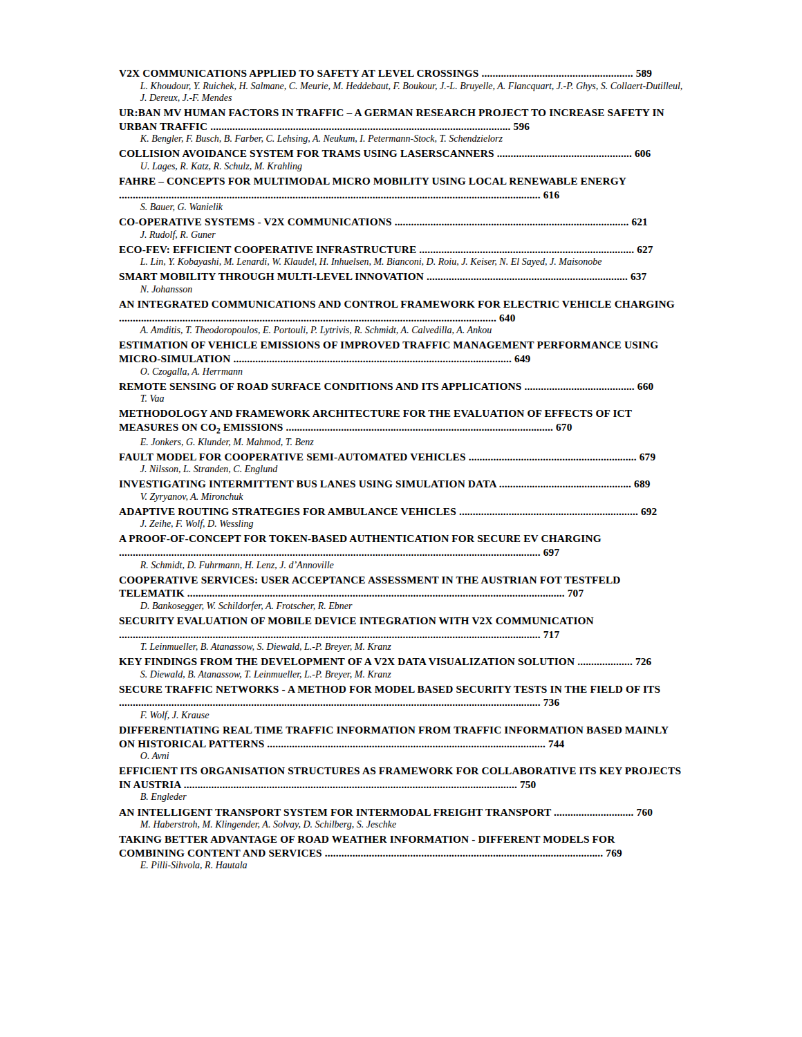V2X Communications Applied to Safety at Level Crossings ....................................................... 589 L. Khoudour, Y. Ruichek, H. Salmane, C. Meurie, M. Heddebaut, F. Boukour, J.-L. Bruyelle, A. Flancquart, J.-P. Ghys, S. Collaert-Dutilleul, J. Dereux, J.-F. Mendes
Ur:Ban MV Human Factors in Traffic – A German Research Project to Increase Safety in Urban Traffic ............................................................................................................. 596 K. Bengler, F. Busch, B. Farber, C. Lehsing, A. Neukum, I. Petermann-Stock, T. Schendzielorz
Collision Avoidance System for Trams Using Laserscanners ................................................. 606 U. Lages, R. Katz, R. Schulz, M. Krahling
FAHRE – Concepts for Multimodal Micro Mobility Using Local Renewable Energy ......................................................................................................................................................... 616 S. Bauer, G. Wanielik
Co-Operative Systems - V2X Communications ..................................................................................... 621 J. Rudolf, R. Guner
Eco-FEV: Efficient Cooperative Infrastructure .............................................................................. 627 L. Lin, Y. Kobayashi, M. Lenardi, W. Klaudel, H. Inhuelsen, M. Bianconi, D. Roiu, J. Keiser, N. El Sayed, J. Maisonobe
Smart Mobility Through Multi-Level Innovation ......................................................................... 637 N. Johansson
An Integrated Communications and Control Framework for Electric Vehicle Charging ......................................................................................................................................... 640 A. Amditis, T. Theodoropoulos, E. Portouli, P. Lytrivis, R. Schmidt, A. Calvedilla, A. Ankou
Estimation of Vehicle Emissions of Improved Traffic Management Performance Using Micro-Simulation ..................................................................................................... 649 O. Czogalla, A. Herrmann
Remote Sensing of Road Surface Conditions and Its Applications ........................................ 660 T. Vaa
Methodology and Framework Architecture for the Evaluation of Effects of ICT Measures on CO2 Emissions ................................................................................................. 670 E. Jonkers, G. Klunder, M. Mahmod, T. Benz
Fault Model for Cooperative Semi-Automated Vehicles ............................................................. 679 J. Nilsson, L. Stranden, C. Englund
Investigating Intermittent Bus Lanes Using Simulation Data ................................................ 689 V. Zyryanov, A. Mironchuk
Adaptive Routing Strategies for Ambulance Vehicles ................................................................. 692 J. Zeihe, F. Wolf, D. Wessling
A Proof-of-Concept for Token-Based Authentication for Secure EV Charging ......................................................................................................................................................... 697 R. Schmidt, D. Fuhrmann, H. Lenz, J. d’Annoville
Cooperative Services: User Acceptance Assessment in the Austrian FOT Testfeld Telematik ......................................................................................................................................... 707 D. Bankosegger, W. Schildorfer, A. Frotscher, R. Ebner
Security Evaluation of Mobile Device Integration with V2X Communication ......................................................................................................................................................... 717 T. Leinmueller, B. Atanassow, S. Diewald, L.-P. Breyer, M. Kranz
Key Findings from the Development of a V2X Data Visualization Solution .................... 726 S. Diewald, B. Atanassow, T. Leinmueller, L.-P. Breyer, M. Kranz
Secure Traffic Networks - A Method for Model Based Security Tests in the Field of ITS ......................................................................................................................................................... 736 F. Wolf, J. Krause
Differentiating Real Time Traffic Information from Traffic Information Based Mainly on Historical Patterns ..................................................................................................... 744 O. Avni
Efficient ITS Organisation Structures as Framework for Collaborative ITS Key Projects in Austria ......................................................................................................................... 750 B. Engleder
An Intelligent Transport System for Intermodal Freight Transport ............................. 760 M. Haberstroh, M. Klingender, A. Solvay, D. Schilberg, S. Jeschke
Taking Better Advantage of Road Weather Information - Different Models for Combining Content and Services ..................................................................................................... 769 E. Pilli-Sihvola, R. Hautala